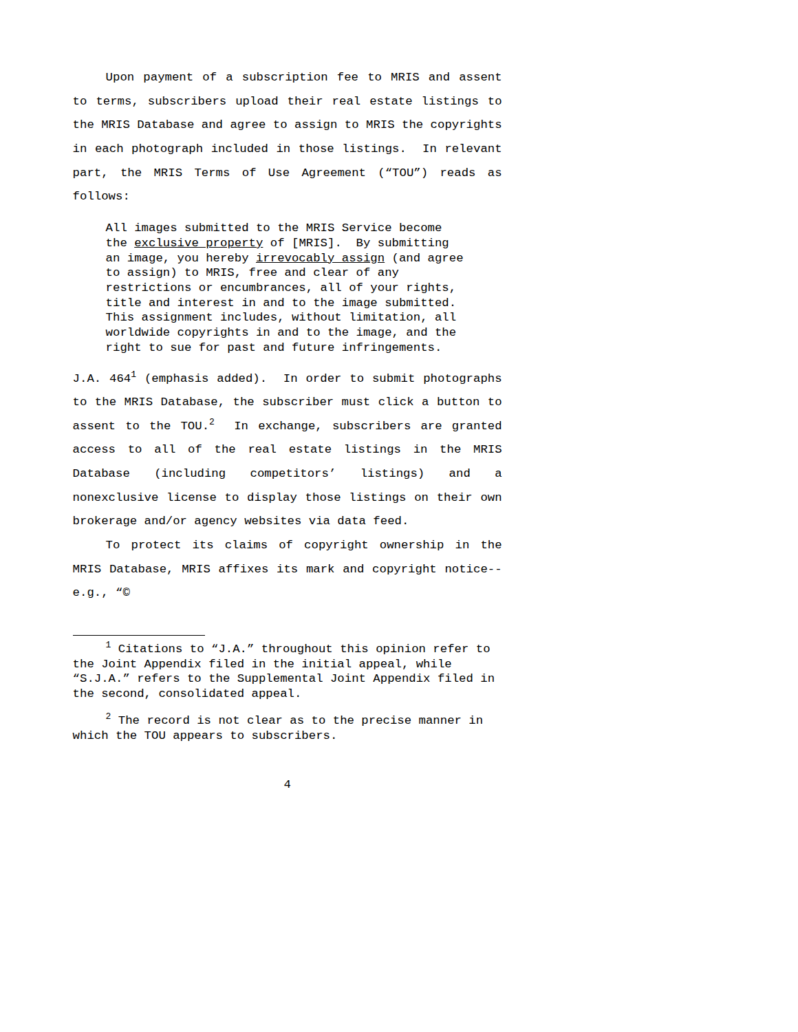Upon payment of a subscription fee to MRIS and assent to terms, subscribers upload their real estate listings to the MRIS Database and agree to assign to MRIS the copyrights in each photograph included in those listings. In relevant part, the MRIS Terms of Use Agreement (“TOU”) reads as follows:
All images submitted to the MRIS Service become the exclusive property of [MRIS]. By submitting an image, you hereby irrevocably assign (and agree to assign) to MRIS, free and clear of any restrictions or encumbrances, all of your rights, title and interest in and to the image submitted. This assignment includes, without limitation, all worldwide copyrights in and to the image, and the right to sue for past and future infringements.
J.A. 4641 (emphasis added). In order to submit photographs to the MRIS Database, the subscriber must click a button to assent to the TOU.2 In exchange, subscribers are granted access to all of the real estate listings in the MRIS Database (including competitors’ listings) and a nonexclusive license to display those listings on their own brokerage and/or agency websites via data feed.
To protect its claims of copyright ownership in the MRIS Database, MRIS affixes its mark and copyright notice--e.g., “©
1 Citations to “J.A.” throughout this opinion refer to the Joint Appendix filed in the initial appeal, while “S.J.A.” refers to the Supplemental Joint Appendix filed in the second, consolidated appeal.
2 The record is not clear as to the precise manner in which the TOU appears to subscribers.
4